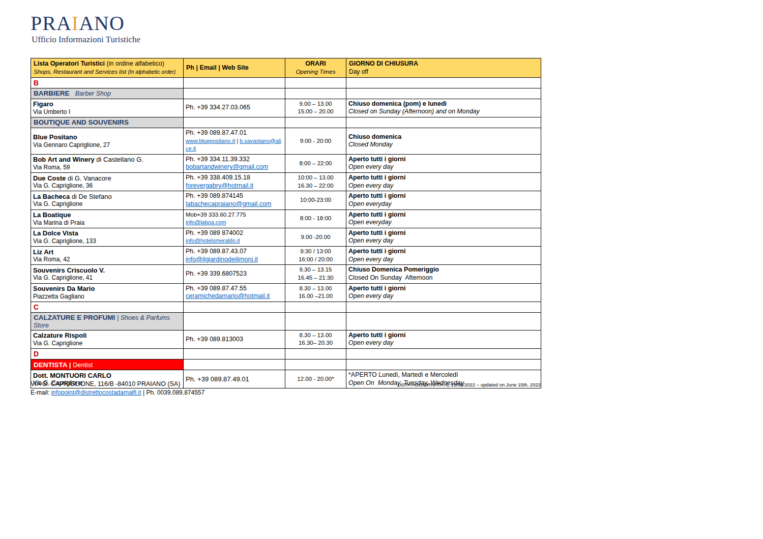PRAIANO
Ufficio Informazioni Turistiche
| Lista Operatori Turistici (in ordine alfabetico) Shops, Restaurant and Services list (In alphabetic order) | Ph / Email / Web Site | ORARI Opening Times | GIORNO DI CHIUSURA Day off |
| --- | --- | --- | --- |
| B | | | |
| BARBIERE Barber Shop | | | |
| Figaro Via Umberto I | Ph. +39 334.27.03.065 | 9.00 – 13.00 15.00 – 20.00 | Chiuso domenica (pom) e lunedì Closed on Sunday (Afternoon) and on Monday |
| BOUTIQUE AND SOUVENIRS | | | |
| Blue Positano Via Gennaro Capriglione, 27 | Ph. +39 089.87.47.01 www.bluepositano.it / b.savastano@alice.it | 9:00 - 20:00 | Chiuso domenica Closed Monday |
| Bob Art and Winery di Castellano G. Via Roma, 59 | Ph. +39 334.11.39.332 bobartandwinery@gmail.com | 8:00 – 22:00 | Aperto tutti i giorni Open every day |
| Due Coste di G. Vanacore Via G. Capriglione, 36 | Ph. +39 338.409.15.18 forevergabry@hotmail.it | 10:00 – 13.00 16.30 – 22:00 | Aperto tutti i giorni Open every day |
| La Bacheca di De Stefano Via G. Capriglione | Ph. +39 089.874145 labachecapraiano@gmail.com | 10:00-23:00 | Aperto tutti i giorni Open everyday |
| La Boatique Via Marina di Praia | Mob+39 333.60.27.775 info@laboa.com | 8:00 - 18:00 | Aperto tutti i giorni Open everyday |
| La Dolce Vista Via G. Capriglione, 133 | Ph. +39 089 874002 info@hotelsmeraldo.it | 9.00 -20.00 | Aperto tutti i giorni Open every day |
| Liz Art Via Roma, 42 | Ph. +39 089.87.43.07 info@ilgiardinodeilimoni.it | 9:30 / 13:00 16:00 / 20:00 | Aperto tutti i giorni Open every day |
| Souvenirs Criscuolo V. Via G. Capriglione, 41 | Ph. +39 339.6807523 | 9.30 – 13.15 16.45 – 21:30 | Chiuso Domenica Pomeriggio Closed On Sunday Afternoon |
| Souvenirs Da Mario Piazzetta Gagliano | Ph. +39 089.87.47.55 ceramichedamario@hotmail.it | 8.30 – 13.00 16.00 –21.00 | Aperto tutti i giorni Open every day |
| C | | | |
| CALZATURE E PROFUMI / Shoes & Parfums Store | | | |
| Calzature Rispoli Via G. Capriglione | Ph. +39 089.813003 | 8.30 – 13.00 16.30– 20.30 | Aperto tutti i giorni Open every day |
| D | | | |
| DENTISTA / Dentist | | | |
| Dott. MONTUORI CARLO Via G. Capriglione | Ph. +39 089.87.49.01 | 12.00 - 20.00* | *APERTO Lunedì, Martedì e Mercoledì Open On Monday, Tuesday, Wednesday |
LISTA AGGIORNATA AL 15/06/2022 – updated on June 15th, 2022
VIA G. CAPRIGLIONE, 116/B -84010 PRAIANO (SA)
E-mail: infopoint@distrettocostadamalfi.it | Ph. 0039.089.874557